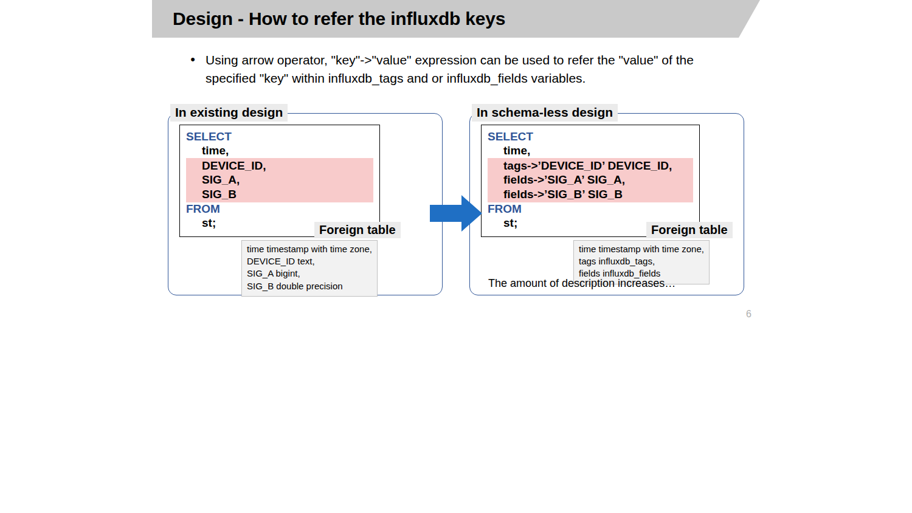Design - How to refer the influxdb keys
•
Using arrow operator, "key"->"value" expression can be used to refer the "value" of the specified "key" within influxdb_tags and or influxdb_fields variables.
In existing design
SELECT
time,
DEVICE_ID,
SIG_A,
SIG_B
FROM
st;
Foreign table
time timestamp with time zone,
DEVICE_ID text,
SIG_A bigint,
SIG_B double precision
In schema-less design
SELECT
time,
tags->’DEVICE_ID’ DEVICE_ID,
fields->’SIG_A’ SIG_A,
fields->’SIG_B’ SIG_B
FROM
st;
Foreign table
time timestamp with time zone,
tags influxdb_tags,
fields influxdb_fields
The amount of description increases…
6